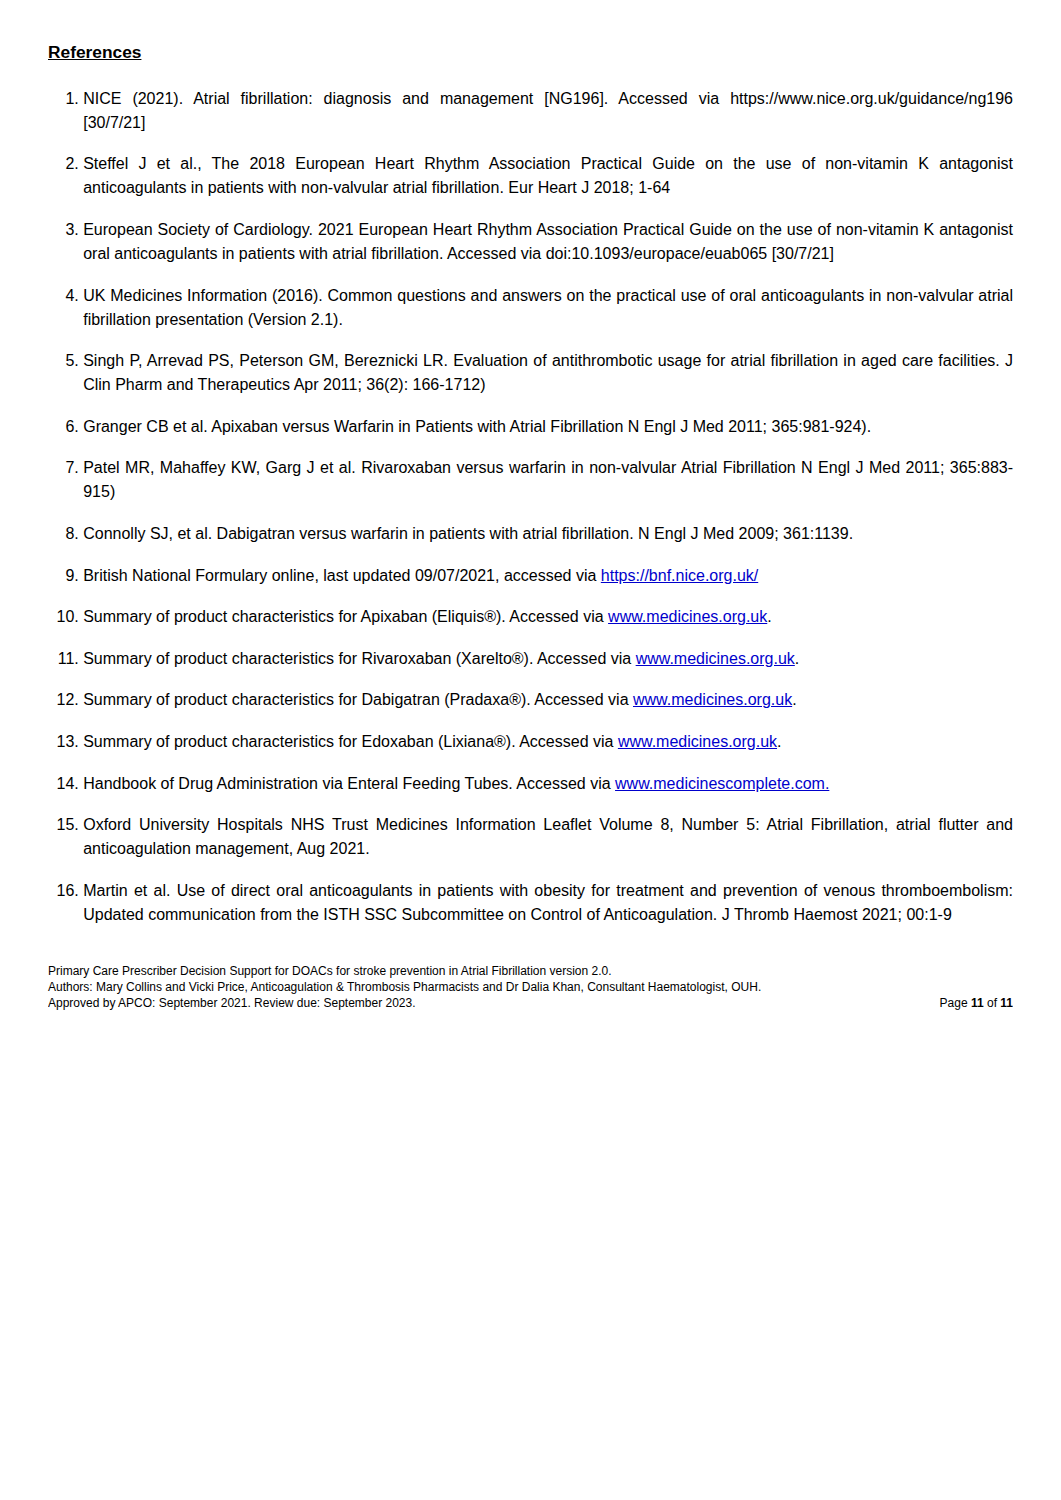References
NICE (2021). Atrial fibrillation: diagnosis and management [NG196]. Accessed via https://www.nice.org.uk/guidance/ng196 [30/7/21]
Steffel J et al., The 2018 European Heart Rhythm Association Practical Guide on the use of non-vitamin K antagonist anticoagulants in patients with non-valvular atrial fibrillation. Eur Heart J 2018; 1-64
European Society of Cardiology. 2021 European Heart Rhythm Association Practical Guide on the use of non-vitamin K antagonist oral anticoagulants in patients with atrial fibrillation. Accessed via doi:10.1093/europace/euab065 [30/7/21]
UK Medicines Information (2016). Common questions and answers on the practical use of oral anticoagulants in non-valvular atrial fibrillation presentation (Version 2.1).
Singh P, Arrevad PS, Peterson GM, Bereznicki LR. Evaluation of antithrombotic usage for atrial fibrillation in aged care facilities. J Clin Pharm and Therapeutics Apr 2011; 36(2): 166-1712)
Granger CB et al. Apixaban versus Warfarin in Patients with Atrial Fibrillation N Engl J Med 2011; 365:981-924).
Patel MR, Mahaffey KW, Garg J et al. Rivaroxaban versus warfarin in non-valvular Atrial Fibrillation N Engl J Med 2011; 365:883-915)
Connolly SJ, et al. Dabigatran versus warfarin in patients with atrial fibrillation. N Engl J Med 2009; 361:1139.
British National Formulary online, last updated 09/07/2021, accessed via https://bnf.nice.org.uk/
Summary of product characteristics for Apixaban (Eliquis®). Accessed via www.medicines.org.uk.
Summary of product characteristics for Rivaroxaban (Xarelto®). Accessed via www.medicines.org.uk.
Summary of product characteristics for Dabigatran (Pradaxa®). Accessed via www.medicines.org.uk.
Summary of product characteristics for Edoxaban (Lixiana®). Accessed via www.medicines.org.uk.
Handbook of Drug Administration via Enteral Feeding Tubes. Accessed via www.medicinescomplete.com.
Oxford University Hospitals NHS Trust Medicines Information Leaflet Volume 8, Number 5: Atrial Fibrillation, atrial flutter and anticoagulation management, Aug 2021.
Martin et al. Use of direct oral anticoagulants in patients with obesity for treatment and prevention of venous thromboembolism: Updated communication from the ISTH SSC Subcommittee on Control of Anticoagulation. J Thromb Haemost 2021; 00:1-9
Primary Care Prescriber Decision Support for DOACs for stroke prevention in Atrial Fibrillation version 2.0. Authors: Mary Collins and Vicki Price, Anticoagulation & Thrombosis Pharmacists and Dr Dalia Khan, Consultant Haematologist, OUH. Approved by APCO: September 2021. Review due: September 2023.Page 11 of 11